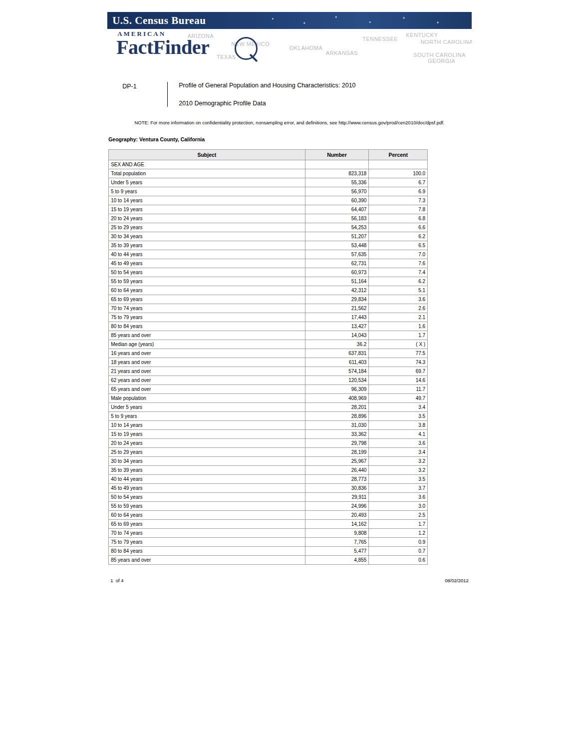U.S. Census Bureau
ARIZONA NEW MEXICO OKLAHOMA ARKANSAS TENNESSEE KENTUCKY NORTH CAROLINA SOUTH CAROLINA GEORGIA TEXAS
AMERICAN
Fact Finder
DP-1
Profile of General Population and Housing Characteristics: 2010
2010 Demographic Profile Data
NOTE: For more information on confidentiality protection, nonsampling error, and definitions, see http://www.census.gov/prod/cen2010/doc/dpsf.pdf.
Geography: Ventura County, California
| Subject | Number | Percent |
| --- | --- | --- |
| SEX AND AGE | | |
| Total population | 823,318 | 100.0 |
| Under 5 years | 55,336 | 6.7 |
| 5 to 9 years | 56,970 | 6.9 |
| 10 to 14 years | 60,390 | 7.3 |
| 15 to 19 years | 64,407 | 7.8 |
| 20 to 24 years | 56,183 | 6.8 |
| 25 to 29 years | 54,253 | 6.6 |
| 30 to 34 years | 51,207 | 6.2 |
| 35 to 39 years | 53,448 | 6.5 |
| 40 to 44 years | 57,635 | 7.0 |
| 45 to 49 years | 62,731 | 7.6 |
| 50 to 54 years | 60,973 | 7.4 |
| 55 to 59 years | 51,164 | 6.2 |
| 60 to 64 years | 42,312 | 5.1 |
| 65 to 69 years | 29,834 | 3.6 |
| 70 to 74 years | 21,562 | 2.6 |
| 75 to 79 years | 17,443 | 2.1 |
| 80 to 84 years | 13,427 | 1.6 |
| 85 years and over | 14,043 | 1.7 |
| Median age (years) | 36.2 | ( X ) |
| 16 years and over | 637,831 | 77.5 |
| 18 years and over | 611,403 | 74.3 |
| 21 years and over | 574,184 | 69.7 |
| 62 years and over | 120,534 | 14.6 |
| 65 years and over | 96,309 | 11.7 |
| Male population | 408,969 | 49.7 |
| Under 5 years | 28,201 | 3.4 |
| 5 to 9 years | 28,896 | 3.5 |
| 10 to 14 years | 31,030 | 3.8 |
| 15 to 19 years | 33,362 | 4.1 |
| 20 to 24 years | 29,798 | 3.6 |
| 25 to 29 years | 28,199 | 3.4 |
| 30 to 34 years | 25,967 | 3.2 |
| 35 to 39 years | 26,440 | 3.2 |
| 40 to 44 years | 28,773 | 3.5 |
| 45 to 49 years | 30,836 | 3.7 |
| 50 to 54 years | 29,911 | 3.6 |
| 55 to 59 years | 24,996 | 3.0 |
| 60 to 64 years | 20,493 | 2.5 |
| 65 to 69 years | 14,162 | 1.7 |
| 70 to 74 years | 9,808 | 1.2 |
| 75 to 79 years | 7,765 | 0.9 |
| 80 to 84 years | 5,477 | 0.7 |
| 85 years and over | 4,855 | 0.6 |
1 of 4
08/02/2012